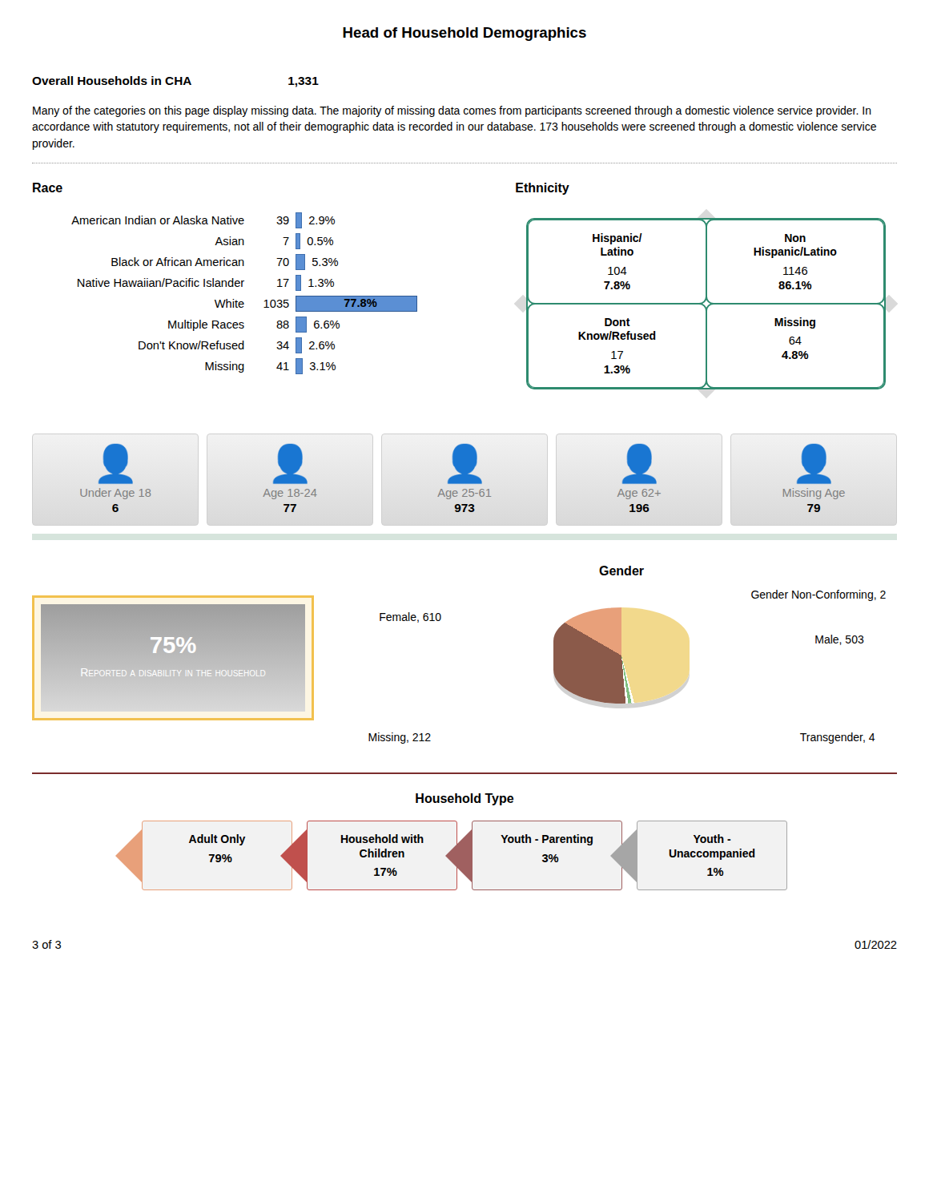Head of Household Demographics
Overall Households in CHA 1,331
Many of the categories on this page display missing data. The majority of missing data comes from participants screened through a domestic violence service provider. In accordance with statutory requirements, not all of their demographic data is recorded in our database. 173 households were screened through a domestic violence service provider.
Race
| American Indian or Alaska Native | 39 | 2.9% |
| Asian | 7 | 0.5% |
| Black or African American | 70 | 5.3% |
| Native Hawaiian/Pacific Islander | 17 | 1.3% |
| White | 1035 | 77.8% |
| Multiple Races | 88 | 6.6% |
| Don't Know/Refused | 34 | 2.6% |
| Missing | 41 | 3.1% |
Ethnicity
Hispanic/
Latino
104
7.8%
Non
Hispanic/Latino
1146
86.1%
Dont
Know/Refused
17
1.3%
Missing
64
4.8%
👤
Under Age 18
6
👤
Age 18-24
77
👤
Age 25-61
973
👤
Age 62+
196
👤
Missing Age
79
75%
Reported a disability in the household
Gender
Female, 610 Gender Non-Conforming, 2 Male, 503 Transgender, 4 Missing, 212
Household Type
Adult Only
79%
Household with
Children
17%
Youth - Parenting
3%
Youth -
Unaccompanied
1%
3 of 3 01/2022